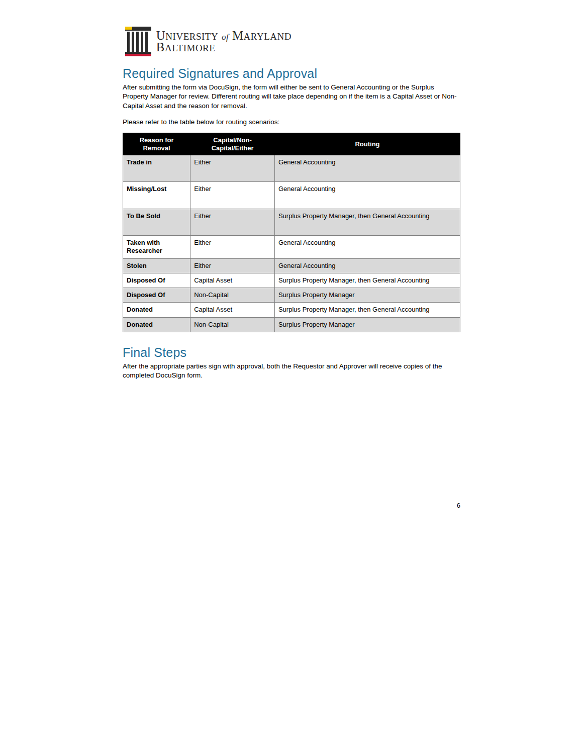UNIVERSITY of MARYLAND BALTIMORE
Required Signatures and Approval
After submitting the form via DocuSign, the form will either be sent to General Accounting or the Surplus Property Manager for review. Different routing will take place depending on if the item is a Capital Asset or Non-Capital Asset and the reason for removal.
Please refer to the table below for routing scenarios:
| Reason for Removal | Capital/Non-Capital/Either | Routing |
| --- | --- | --- |
| Trade in | Either | General Accounting |
| Missing/Lost | Either | General Accounting |
| To Be Sold | Either | Surplus Property Manager, then General Accounting |
| Taken with Researcher | Either | General Accounting |
| Stolen | Either | General Accounting |
| Disposed Of | Capital Asset | Surplus Property Manager, then General Accounting |
| Disposed Of | Non-Capital | Surplus Property Manager |
| Donated | Capital Asset | Surplus Property Manager, then General Accounting |
| Donated | Non-Capital | Surplus Property Manager |
Final Steps
After the appropriate parties sign with approval, both the Requestor and Approver will receive copies of the completed DocuSign form.
6